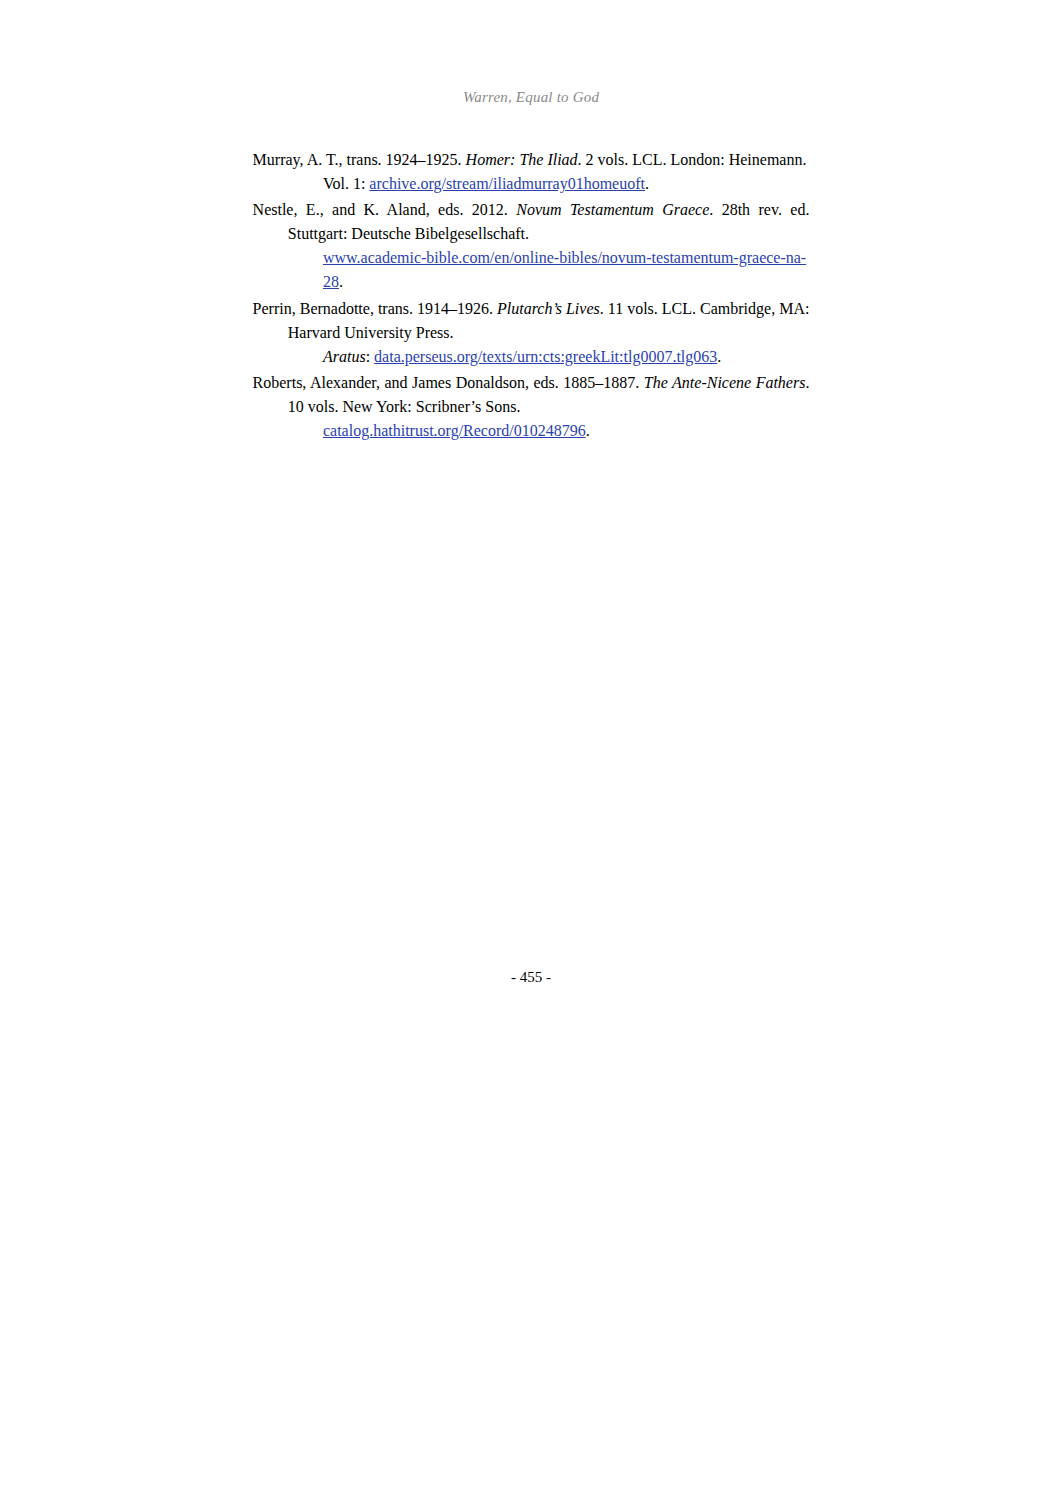Warren, Equal to God
Murray, A. T., trans. 1924–1925. Homer: The Iliad. 2 vols. LCL. London: Heinemann. Vol. 1: archive.org/stream/iliadmurray01homeuoft.
Nestle, E., and K. Aland, eds. 2012. Novum Testamentum Graece. 28th rev. ed. Stuttgart: Deutsche Bibelgesellschaft. www.academic-bible.com/en/online-bibles/novum-testamentum-graece-na-28.
Perrin, Bernadotte, trans. 1914–1926. Plutarch’s Lives. 11 vols. LCL. Cambridge, MA: Harvard University Press. Aratus: data.perseus.org/texts/urn:cts:greekLit:tlg0007.tlg063.
Roberts, Alexander, and James Donaldson, eds. 1885–1887. The Ante-Nicene Fathers. 10 vols. New York: Scribner’s Sons. catalog.hathitrust.org/Record/010248796.
- 455 -